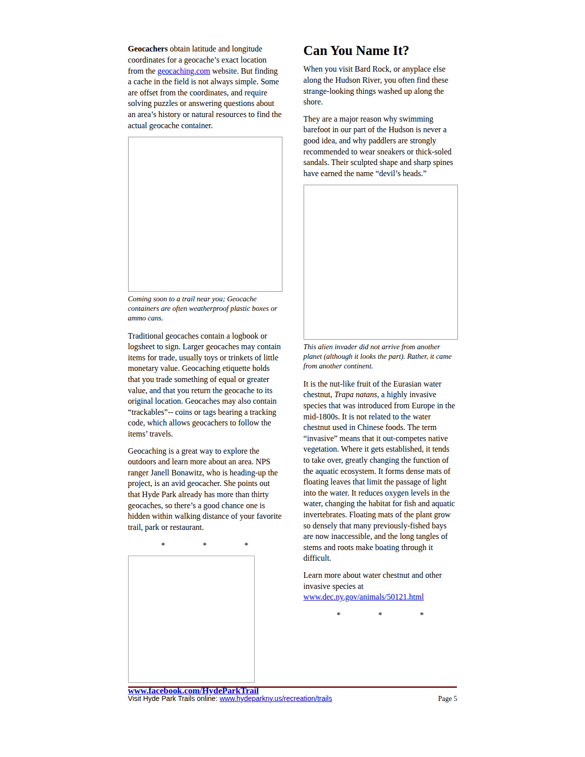Geocachers obtain latitude and longitude coordinates for a geocache’s exact location from the geocaching.com website. But finding a cache in the field is not always simple. Some are offset from the coordinates, and require solving puzzles or answering questions about an area’s history or natural resources to find the actual geocache container.
Coming soon to a trail near you; Geocache containers are often weatherproof plastic boxes or ammo cans.
Traditional geocaches contain a logbook or logsheet to sign. Larger geocaches may contain items for trade, usually toys or trinkets of little monetary value. Geocaching etiquette holds that you trade something of equal or greater value, and that you return the geocache to its original location. Geocaches may also contain “trackables”-- coins or tags bearing a tracking code, which allows geocachers to follow the items’ travels.
Geocaching is a great way to explore the outdoors and learn more about an area. NPS ranger Janell Bonawitz, who is heading-up the project, is an avid geocacher. She points out that Hyde Park already has more than thirty geocaches, so there’s a good chance one is hidden within walking distance of your favorite trail, park or restaurant.
* * *
www.facebook.com/HydeParkTrail
Can You Name It?
When you visit Bard Rock, or anyplace else along the Hudson River, you often find these strange-looking things washed up along the shore.
They are a major reason why swimming barefoot in our part of the Hudson is never a good idea, and why paddlers are strongly recommended to wear sneakers or thick-soled sandals. Their sculpted shape and sharp spines have earned the name “devil’s heads.”
This alien invader did not arrive from another planet (although it looks the part). Rather, it came from another continent.
It is the nut-like fruit of the Eurasian water chestnut, Trapa natans, a highly invasive species that was introduced from Europe in the mid-1800s. It is not related to the water chestnut used in Chinese foods. The term “invasive” means that it out-competes native vegetation. Where it gets established, it tends to take over, greatly changing the function of the aquatic ecosystem. It forms dense mats of floating leaves that limit the passage of light into the water. It reduces oxygen levels in the water, changing the habitat for fish and aquatic invertebrates. Floating mats of the plant grow so densely that many previously-fished bays are now inaccessible, and the long tangles of stems and roots make boating through it difficult.
Learn more about water chestnut and other invasive species at www.dec.ny.gov/animals/50121.html
* * *
Visit Hyde Park Trails online: www.hydeparkny.us/recreation/trails
Page 5